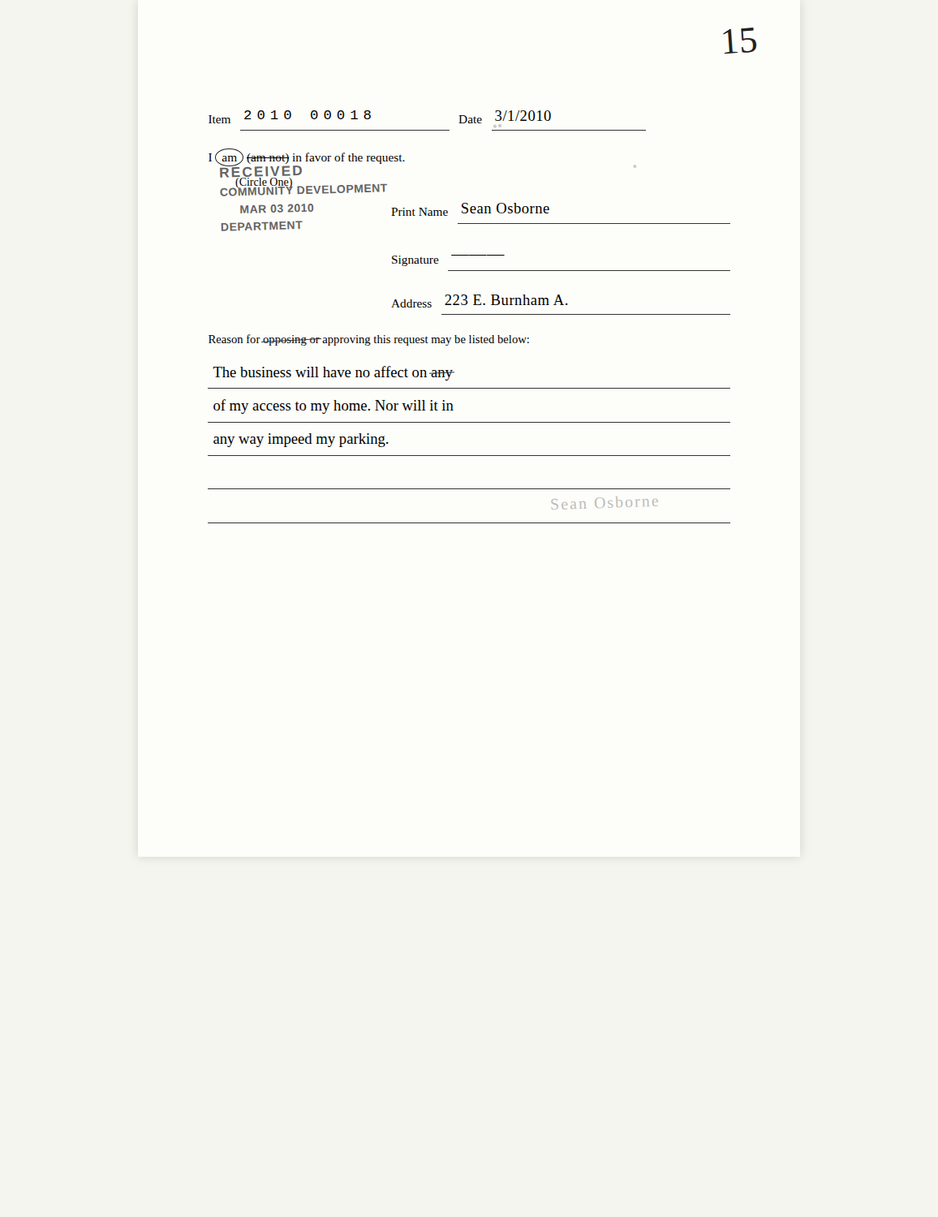15
••
•
Item 2010 00018 Date 3/1/2010
I am (am not) in favor of the request.
(Circle One)
RECEIVED
COMMUNITY DEVELOPMENT
MAR 03 2010
DEPARTMENT
Print Name Sean Osborne
Signature ———
Address 223 E. Burnham A.
Reason for opposing or approving this request may be listed below:
The business will have no affect on any
of my access to my home. Nor will it in
any way impeed my parking.
Sean Osborne